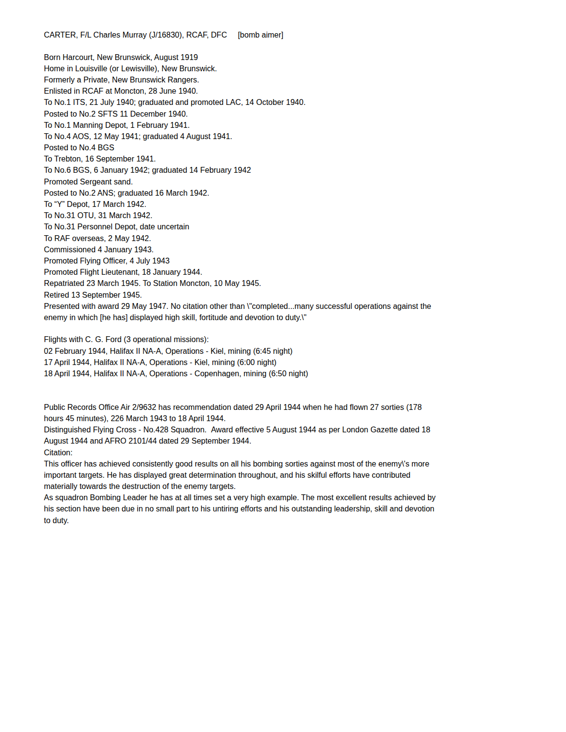CARTER, F/L Charles Murray (J/16830), RCAF, DFC [bomb aimer]
Born Harcourt, New Brunswick, August 1919 Home in Louisville (or Lewisville), New Brunswick. Formerly a Private, New Brunswick Rangers. Enlisted in RCAF at Moncton, 28 June 1940. To No.1 ITS, 21 July 1940; graduated and promoted LAC, 14 October 1940. Posted to No.2 SFTS 11 December 1940. To No.1 Manning Depot, 1 February 1941. To No.4 AOS, 12 May 1941; graduated 4 August 1941. Posted to No.4 BGS To Trebton, 16 September 1941. To No.6 BGS, 6 January 1942; graduated 14 February 1942 Promoted Sergeant sand. Posted to No.2 ANS; graduated 16 March 1942. To “Y” Depot, 17 March 1942. To No.31 OTU, 31 March 1942. To No.31 Personnel Depot, date uncertain To RAF overseas, 2 May 1942. Commissioned 4 January 1943. Promoted Flying Officer, 4 July 1943 Promoted Flight Lieutenant, 18 January 1944. Repatriated 23 March 1945. To Station Moncton, 10 May 1945. Retired 13 September 1945. Presented with award 29 May 1947. No citation other than \"completed...many successful operations against the enemy in which [he has] displayed high skill, fortitude and devotion to duty.\"
Flights with C. G. Ford (3 operational missions): 02 February 1944, Halifax II NA-A, Operations - Kiel, mining (6:45 night) 17 April 1944, Halifax II NA-A, Operations - Kiel, mining (6:00 night) 18 April 1944, Halifax II NA-A, Operations - Copenhagen, mining (6:50 night)
Public Records Office Air 2/9632 has recommendation dated 29 April 1944 when he had flown 27 sorties (178 hours 45 minutes), 226 March 1943 to 18 April 1944.
Distinguished Flying Cross - No.428 Squadron. Award effective 5 August 1944 as per London Gazette dated 18 August 1944 and AFRO 2101/44 dated 29 September 1944.
Citation:
This officer has achieved consistently good results on all his bombing sorties against most of the enemy\'s more important targets. He has displayed great determination throughout, and his skilful efforts have contributed materially towards the destruction of the enemy targets.
As squadron Bombing Leader he has at all times set a very high example. The most excellent results achieved by his section have been due in no small part to his untiring efforts and his outstanding leadership, skill and devotion to duty.